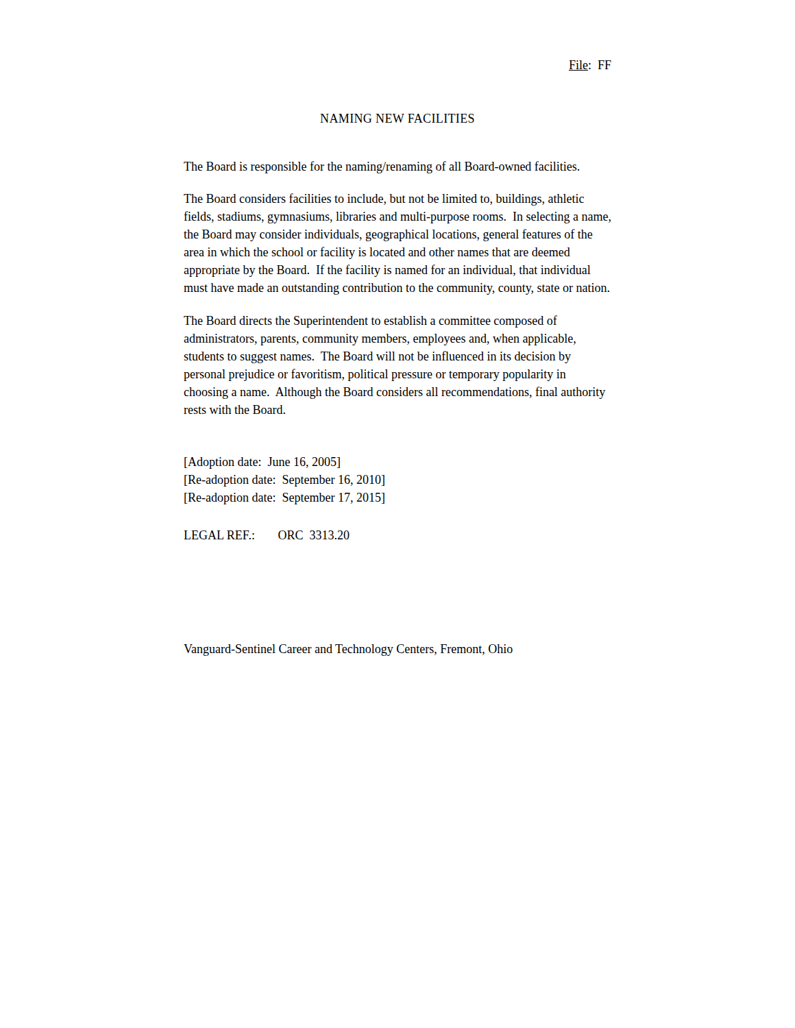File: FF
NAMING NEW FACILITIES
The Board is responsible for the naming/renaming of all Board-owned facilities.
The Board considers facilities to include, but not be limited to, buildings, athletic fields, stadiums, gymnasiums, libraries and multi-purpose rooms. In selecting a name, the Board may consider individuals, geographical locations, general features of the area in which the school or facility is located and other names that are deemed appropriate by the Board. If the facility is named for an individual, that individual must have made an outstanding contribution to the community, county, state or nation.
The Board directs the Superintendent to establish a committee composed of administrators, parents, community members, employees and, when applicable, students to suggest names. The Board will not be influenced in its decision by personal prejudice or favoritism, political pressure or temporary popularity in choosing a name. Although the Board considers all recommendations, final authority rests with the Board.
[Adoption date: June 16, 2005]
[Re-adoption date: September 16, 2010]
[Re-adoption date: September 17, 2015]
LEGAL REF.: ORC 3313.20
Vanguard-Sentinel Career and Technology Centers, Fremont, Ohio